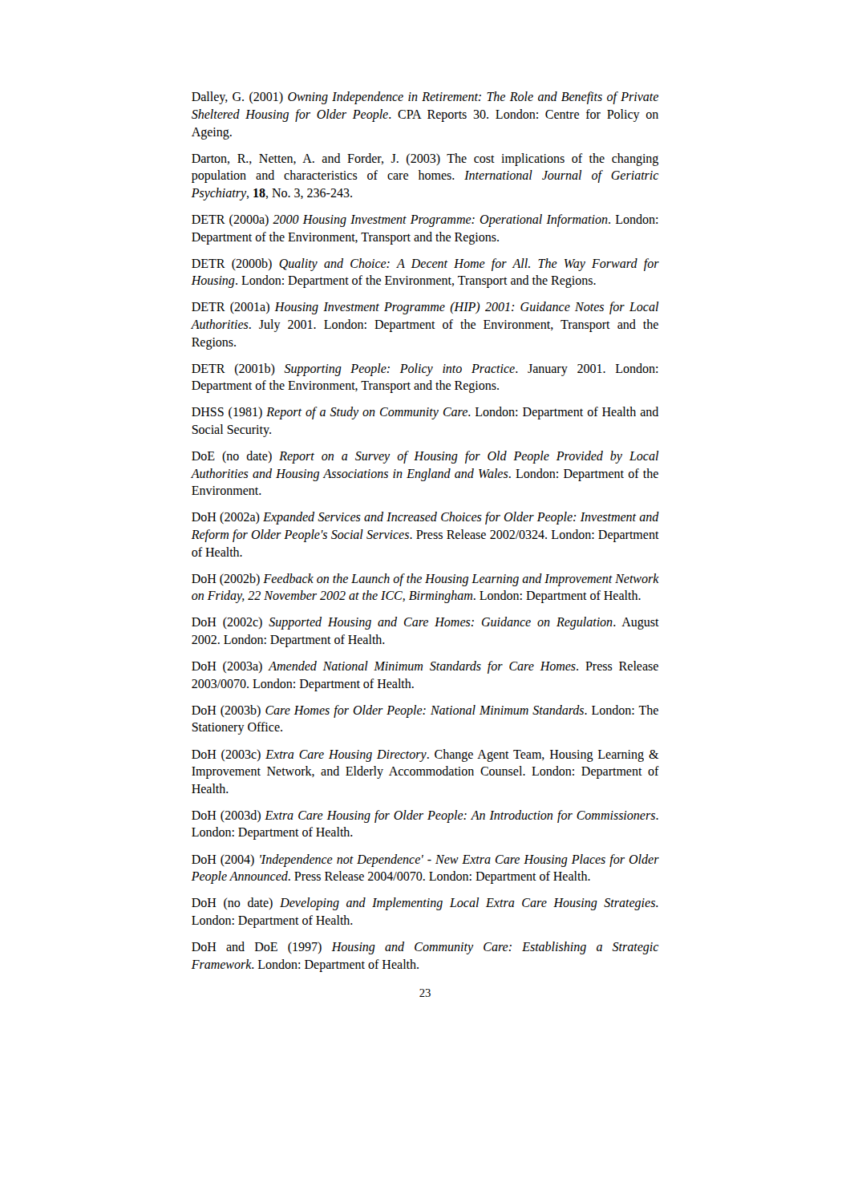Dalley, G. (2001) Owning Independence in Retirement: The Role and Benefits of Private Sheltered Housing for Older People. CPA Reports 30. London: Centre for Policy on Ageing.
Darton, R., Netten, A. and Forder, J. (2003) The cost implications of the changing population and characteristics of care homes. International Journal of Geriatric Psychiatry, 18, No. 3, 236-243.
DETR (2000a) 2000 Housing Investment Programme: Operational Information. London: Department of the Environment, Transport and the Regions.
DETR (2000b) Quality and Choice: A Decent Home for All. The Way Forward for Housing. London: Department of the Environment, Transport and the Regions.
DETR (2001a) Housing Investment Programme (HIP) 2001: Guidance Notes for Local Authorities. July 2001. London: Department of the Environment, Transport and the Regions.
DETR (2001b) Supporting People: Policy into Practice. January 2001. London: Department of the Environment, Transport and the Regions.
DHSS (1981) Report of a Study on Community Care. London: Department of Health and Social Security.
DoE (no date) Report on a Survey of Housing for Old People Provided by Local Authorities and Housing Associations in England and Wales. London: Department of the Environment.
DoH (2002a) Expanded Services and Increased Choices for Older People: Investment and Reform for Older People's Social Services. Press Release 2002/0324. London: Department of Health.
DoH (2002b) Feedback on the Launch of the Housing Learning and Improvement Network on Friday, 22 November 2002 at the ICC, Birmingham. London: Department of Health.
DoH (2002c) Supported Housing and Care Homes: Guidance on Regulation. August 2002. London: Department of Health.
DoH (2003a) Amended National Minimum Standards for Care Homes. Press Release 2003/0070. London: Department of Health.
DoH (2003b) Care Homes for Older People: National Minimum Standards. London: The Stationery Office.
DoH (2003c) Extra Care Housing Directory. Change Agent Team, Housing Learning & Improvement Network, and Elderly Accommodation Counsel. London: Department of Health.
DoH (2003d) Extra Care Housing for Older People: An Introduction for Commissioners. London: Department of Health.
DoH (2004) 'Independence not Dependence' - New Extra Care Housing Places for Older People Announced. Press Release 2004/0070. London: Department of Health.
DoH (no date) Developing and Implementing Local Extra Care Housing Strategies. London: Department of Health.
DoH and DoE (1997) Housing and Community Care: Establishing a Strategic Framework. London: Department of Health.
23